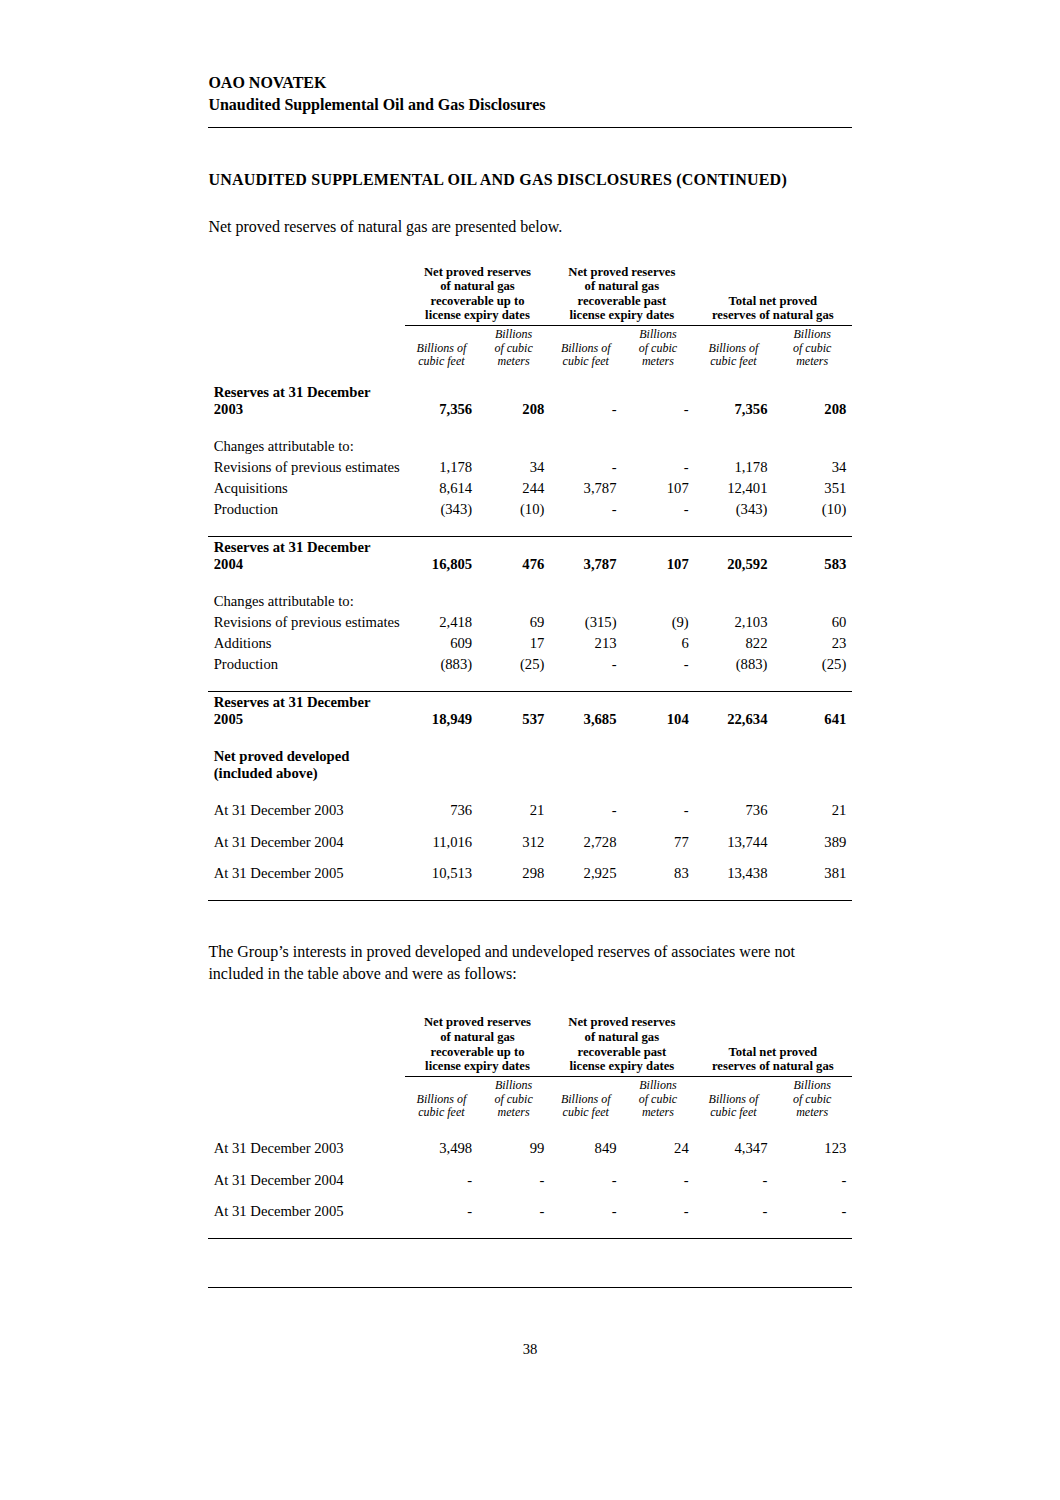OAO NOVATEK
Unaudited Supplemental Oil and Gas Disclosures
UNAUDITED SUPPLEMENTAL OIL AND GAS DISCLOSURES (CONTINUED)
Net proved reserves of natural gas are presented below.
| | Net proved reserves of natural gas recoverable up to license expiry dates | Net proved reserves of natural gas recoverable past license expiry dates | Total net proved reserves of natural gas |
| | Billions of cubic feet | Billions of cubic meters | Billions of cubic feet | Billions of cubic meters | Billions of cubic feet | Billions of cubic meters |
| Reserves at 31 December 2003 | 7,356 | 208 | - | - | 7,356 | 208 |
| Changes attributable to: | |
| Revisions of previous estimates | 1,178 | 34 | - | - | 1,178 | 34 |
| Acquisitions | 8,614 | 244 | 3,787 | 107 | 12,401 | 351 |
| Production | (343) | (10) | - | - | (343) | (10) |
| Reserves at 31 December 2004 | 16,805 | 476 | 3,787 | 107 | 20,592 | 583 |
| Changes attributable to: | |
| Revisions of previous estimates | 2,418 | 69 | (315) | (9) | 2,103 | 60 |
| Additions | 609 | 17 | 213 | 6 | 822 | 23 |
| Production | (883) | (25) | - | - | (883) | (25) |
| Reserves at 31 December 2005 | 18,949 | 537 | 3,685 | 104 | 22,634 | 641 |
| Net proved developed (included above) | |
| At 31 December 2003 | 736 | 21 | - | - | 736 | 21 |
| At 31 December 2004 | 11,016 | 312 | 2,728 | 77 | 13,744 | 389 |
| At 31 December 2005 | 10,513 | 298 | 2,925 | 83 | 13,438 | 381 |
The Group’s interests in proved developed and undeveloped reserves of associates were not included in the table above and were as follows:
| | Net proved reserves of natural gas recoverable up to license expiry dates | Net proved reserves of natural gas recoverable past license expiry dates | Total net proved reserves of natural gas |
| | Billions of cubic feet | Billions of cubic meters | Billions of cubic feet | Billions of cubic meters | Billions of cubic feet | Billions of cubic meters |
| At 31 December 2003 | 3,498 | 99 | 849 | 24 | 4,347 | 123 |
| At 31 December 2004 | - | - | - | - | - | - |
| At 31 December 2005 | - | - | - | - | - | - |
38